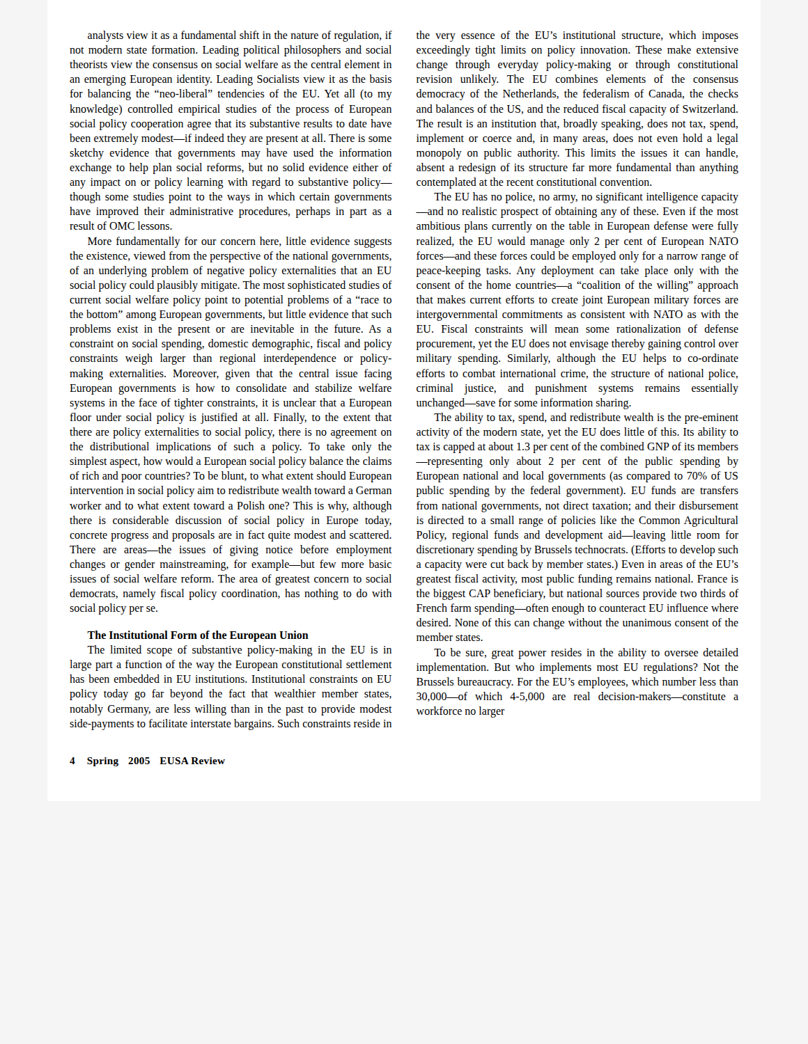analysts view it as a fundamental shift in the nature of regulation, if not modern state formation. Leading political philosophers and social theorists view the consensus on social welfare as the central element in an emerging European identity. Leading Socialists view it as the basis for balancing the “neo-liberal” tendencies of the EU. Yet all (to my knowledge) controlled empirical studies of the process of European social policy cooperation agree that its substantive results to date have been extremely modest—if indeed they are present at all. There is some sketchy evidence that governments may have used the information exchange to help plan social reforms, but no solid evidence either of any impact on or policy learning with regard to substantive policy—though some studies point to the ways in which certain governments have improved their administrative procedures, perhaps in part as a result of OMC lessons.
More fundamentally for our concern here, little evidence suggests the existence, viewed from the perspective of the national governments, of an underlying problem of negative policy externalities that an EU social policy could plausibly mitigate. The most sophisticated studies of current social welfare policy point to potential problems of a “race to the bottom” among European governments, but little evidence that such problems exist in the present or are inevitable in the future. As a constraint on social spending, domestic demographic, fiscal and policy constraints weigh larger than regional interdependence or policy-making externalities. Moreover, given that the central issue facing European governments is how to consolidate and stabilize welfare systems in the face of tighter constraints, it is unclear that a European floor under social policy is justified at all. Finally, to the extent that there are policy externalities to social policy, there is no agreement on the distributional implications of such a policy. To take only the simplest aspect, how would a European social policy balance the claims of rich and poor countries? To be blunt, to what extent should European intervention in social policy aim to redistribute wealth toward a German worker and to what extent toward a Polish one? This is why, although there is considerable discussion of social policy in Europe today, concrete progress and proposals are in fact quite modest and scattered. There are areas—the issues of giving notice before employment changes or gender mainstreaming, for example—but few more basic issues of social welfare reform. The area of greatest concern to social democrats, namely fiscal policy coordination, has nothing to do with social policy per se.
The Institutional Form of the European Union
The limited scope of substantive policy-making in the EU is in large part a function of the way the European constitutional settlement has been embedded in EU institutions. Institutional constraints on EU policy today go far beyond the fact that wealthier member states, notably Germany, are less willing than in the past to provide modest side-payments to facilitate interstate bargains. Such constraints reside in the very essence of the EU’s institutional structure, which imposes exceedingly tight limits on policy innovation. These make extensive change through everyday policy-making or through constitutional revision unlikely. The EU combines elements of the consensus democracy of the Netherlands, the federalism of Canada, the checks and balances of the US, and the reduced fiscal capacity of Switzerland. The result is an institution that, broadly speaking, does not tax, spend, implement or coerce and, in many areas, does not even hold a legal monopoly on public authority. This limits the issues it can handle, absent a redesign of its structure far more fundamental than anything contemplated at the recent constitutional convention.
The EU has no police, no army, no significant intelligence capacity—and no realistic prospect of obtaining any of these. Even if the most ambitious plans currently on the table in European defense were fully realized, the EU would manage only 2 per cent of European NATO forces—and these forces could be employed only for a narrow range of peace-keeping tasks. Any deployment can take place only with the consent of the home countries—a “coalition of the willing” approach that makes current efforts to create joint European military forces are intergovernmental commitments as consistent with NATO as with the EU. Fiscal constraints will mean some rationalization of defense procurement, yet the EU does not envisage thereby gaining control over military spending. Similarly, although the EU helps to co-ordinate efforts to combat international crime, the structure of national police, criminal justice, and punishment systems remains essentially unchanged—save for some information sharing.
The ability to tax, spend, and redistribute wealth is the pre-eminent activity of the modern state, yet the EU does little of this. Its ability to tax is capped at about 1.3 per cent of the combined GNP of its members—representing only about 2 per cent of the public spending by European national and local governments (as compared to 70% of US public spending by the federal government). EU funds are transfers from national governments, not direct taxation; and their disbursement is directed to a small range of policies like the Common Agricultural Policy, regional funds and development aid—leaving little room for discretionary spending by Brussels technocrats. (Efforts to develop such a capacity were cut back by member states.) Even in areas of the EU’s greatest fiscal activity, most public funding remains national. France is the biggest CAP beneficiary, but national sources provide two thirds of French farm spending—often enough to counteract EU influence where desired. None of this can change without the unanimous consent of the member states.
To be sure, great power resides in the ability to oversee detailed implementation. But who implements most EU regulations? Not the Brussels bureaucracy. For the EU’s employees, which number less than 30,000—of which 4-5,000 are real decision-makers—constitute a workforce no larger
4 Spring 2005 EUSA Review